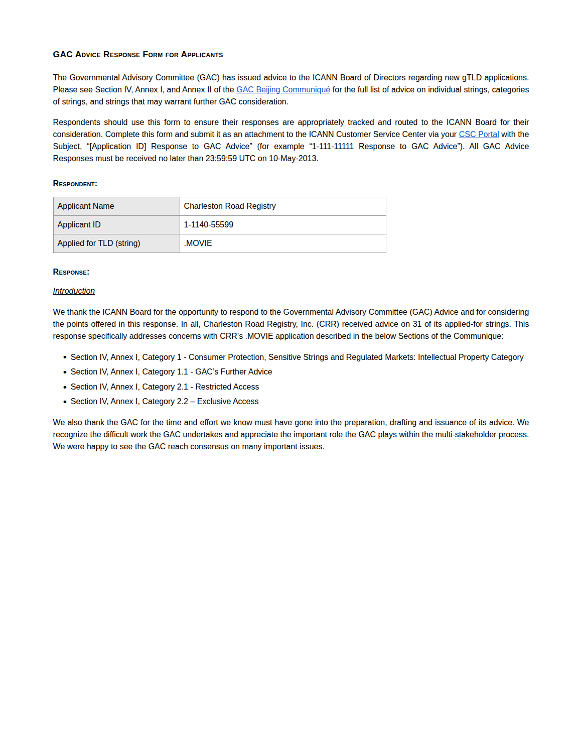GAC Advice Response Form for Applicants
The Governmental Advisory Committee (GAC) has issued advice to the ICANN Board of Directors regarding new gTLD applications. Please see Section IV, Annex I, and Annex II of the GAC Beijing Communiqué for the full list of advice on individual strings, categories of strings, and strings that may warrant further GAC consideration.
Respondents should use this form to ensure their responses are appropriately tracked and routed to the ICANN Board for their consideration. Complete this form and submit it as an attachment to the ICANN Customer Service Center via your CSC Portal with the Subject, “[Application ID] Response to GAC Advice” (for example “1-111-11111 Response to GAC Advice”). All GAC Advice Responses must be received no later than 23:59:59 UTC on 10-May-2013.
Respondent:
| Applicant Name | Charleston Road Registry |
| Applicant ID | 1-1140-55599 |
| Applied for TLD (string) | .MOVIE |
Response:
Introduction
We thank the ICANN Board for the opportunity to respond to the Governmental Advisory Committee (GAC) Advice and for considering the points offered in this response. In all, Charleston Road Registry, Inc. (CRR) received advice on 31 of its applied-for strings. This response specifically addresses concerns with CRR’s .MOVIE application described in the below Sections of the Communique:
Section IV, Annex I, Category 1 - Consumer Protection, Sensitive Strings and Regulated Markets: Intellectual Property Category
Section IV, Annex I, Category 1.1 - GAC’s Further Advice
Section IV, Annex I, Category 2.1 - Restricted Access
Section IV, Annex I, Category 2.2 – Exclusive Access
We also thank the GAC for the time and effort we know must have gone into the preparation, drafting and issuance of its advice. We recognize the difficult work the GAC undertakes and appreciate the important role the GAC plays within the multi-stakeholder process. We were happy to see the GAC reach consensus on many important issues.